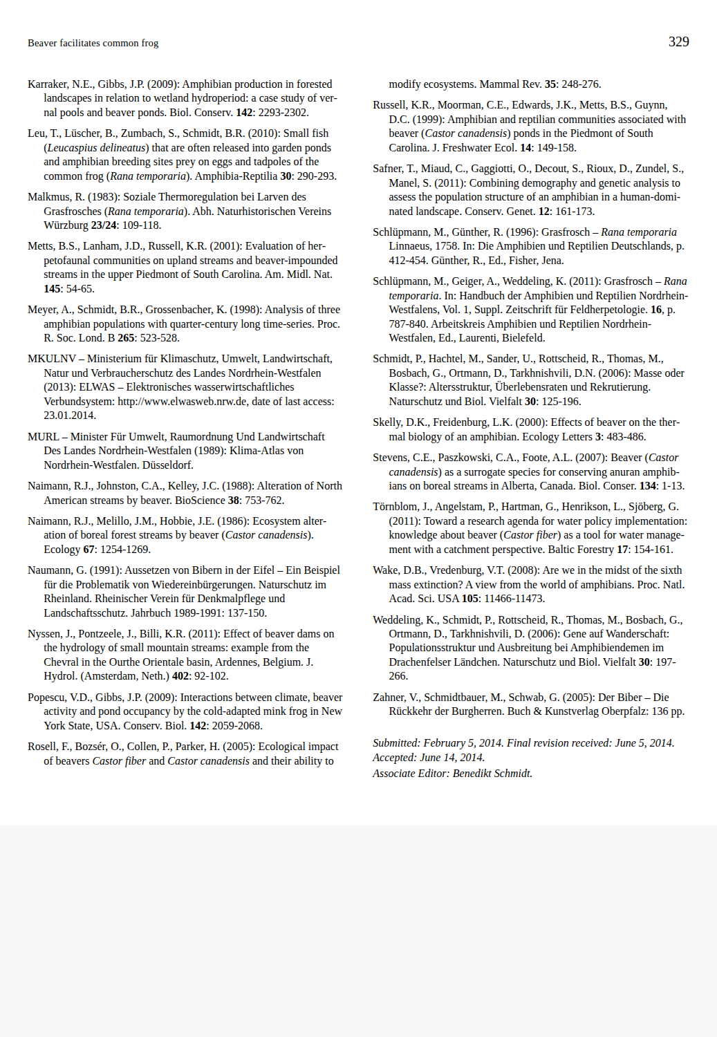Beaver facilitates common frog
329
Karraker, N.E., Gibbs, J.P. (2009): Amphibian production in forested landscapes in relation to wetland hydroperiod: a case study of vernal pools and beaver ponds. Biol. Conserv. 142: 2293-2302.
Leu, T., Lüscher, B., Zumbach, S., Schmidt, B.R. (2010): Small fish (Leucaspius delineatus) that are often released into garden ponds and amphibian breeding sites prey on eggs and tadpoles of the common frog (Rana temporaria). Amphibia-Reptilia 30: 290-293.
Malkmus, R. (1983): Soziale Thermoregulation bei Larven des Grasfrosches (Rana temporaria). Abh. Naturhistorischen Vereins Würzburg 23/24: 109-118.
Metts, B.S., Lanham, J.D., Russell, K.R. (2001): Evaluation of herpetofaunal communities on upland streams and beaver-impounded streams in the upper Piedmont of South Carolina. Am. Midl. Nat. 145: 54-65.
Meyer, A., Schmidt, B.R., Grossenbacher, K. (1998): Analysis of three amphibian populations with quarter-century long time-series. Proc. R. Soc. Lond. B 265: 523-528.
MKULNV – Ministerium für Klimaschutz, Umwelt, Landwirtschaft, Natur und Verbraucherschutz des Landes Nordrhein-Westfalen (2013): ELWAS – Elektronisches wasserwirtschaftliches Verbundsystem: http://www.elwasweb.nrw.de, date of last access: 23.01.2014.
MURL – Minister Für Umwelt, Raumordnung Und Landwirtschaft Des Landes Nordrhein-Westfalen (1989): Klima-Atlas von Nordrhein-Westfalen. Düsseldorf.
Naimann, R.J., Johnston, C.A., Kelley, J.C. (1988): Alteration of North American streams by beaver. BioScience 38: 753-762.
Naimann, R.J., Melillo, J.M., Hobbie, J.E. (1986): Ecosystem alteration of boreal forest streams by beaver (Castor canadensis). Ecology 67: 1254-1269.
Naumann, G. (1991): Aussetzen von Bibern in der Eifel – Ein Beispiel für die Problematik von Wiedereinbürgerungen. Naturschutz im Rheinland. Rheinischer Verein für Denkmalpflege und Landschaftsschutz. Jahrbuch 1989-1991: 137-150.
Nyssen, J., Pontzeele, J., Billi, K.R. (2011): Effect of beaver dams on the hydrology of small mountain streams: example from the Chevral in the Ourthe Orientale basin, Ardennes, Belgium. J. Hydrol. (Amsterdam, Neth.) 402: 92-102.
Popescu, V.D., Gibbs, J.P. (2009): Interactions between climate, beaver activity and pond occupancy by the cold-adapted mink frog in New York State, USA. Conserv. Biol. 142: 2059-2068.
Rosell, F., Bozsér, O., Collen, P., Parker, H. (2005): Ecological impact of beavers Castor fiber and Castor canadensis and their ability to modify ecosystems. Mammal Rev. 35: 248-276.
Russell, K.R., Moorman, C.E., Edwards, J.K., Metts, B.S., Guynn, D.C. (1999): Amphibian and reptilian communities associated with beaver (Castor canadensis) ponds in the Piedmont of South Carolina. J. Freshwater Ecol. 14: 149-158.
Safner, T., Miaud, C., Gaggiotti, O., Decout, S., Rioux, D., Zundel, S., Manel, S. (2011): Combining demography and genetic analysis to assess the population structure of an amphibian in a human-dominated landscape. Conserv. Genet. 12: 161-173.
Schlüpmann, M., Günther, R. (1996): Grasfrosch – Rana temporaria Linnaeus, 1758. In: Die Amphibien und Reptilien Deutschlands, p. 412-454. Günther, R., Ed., Fisher, Jena.
Schlüpmann, M., Geiger, A., Weddeling, K. (2011): Grasfrosch – Rana temporaria. In: Handbuch der Amphibien und Reptilien Nordrhein-Westfalens, Vol. 1, Suppl. Zeitschrift für Feldherpetologie. 16, p. 787-840. Arbeitskreis Amphibien und Reptilien Nordrhein-Westfalen, Ed., Laurenti, Bielefeld.
Schmidt, P., Hachtel, M., Sander, U., Rottscheid, R., Thomas, M., Bosbach, G., Ortmann, D., Tarkhnishvili, D.N. (2006): Masse oder Klasse?: Altersstruktur, Überlebensraten und Rekrutierung. Naturschutz und Biol. Vielfalt 30: 125-196.
Skelly, D.K., Freidenburg, L.K. (2000): Effects of beaver on the thermal biology of an amphibian. Ecology Letters 3: 483-486.
Stevens, C.E., Paszkowski, C.A., Foote, A.L. (2007): Beaver (Castor canadensis) as a surrogate species for conserving anuran amphibians on boreal streams in Alberta, Canada. Biol. Conser. 134: 1-13.
Törnblom, J., Angelstam, P., Hartman, G., Henrikson, L., Sjöberg, G. (2011): Toward a research agenda for water policy implementation: knowledge about beaver (Castor fiber) as a tool for water management with a catchment perspective. Baltic Forestry 17: 154-161.
Wake, D.B., Vredenburg, V.T. (2008): Are we in the midst of the sixth mass extinction? A view from the world of amphibians. Proc. Natl. Acad. Sci. USA 105: 11466-11473.
Weddeling, K., Schmidt, P., Rottscheid, R., Thomas, M., Bosbach, G., Ortmann, D., Tarkhnishvili, D. (2006): Gene auf Wanderschaft: Populationsstruktur und Ausbreitung bei Amphibiendemen im Drachenfelser Ländchen. Naturschutz und Biol. Vielfalt 30: 197-266.
Zahner, V., Schmidtbauer, M., Schwab, G. (2005): Der Biber – Die Rückkehr der Burgherren. Buch & Kunstverlag Oberpfalz: 136 pp.
Submitted: February 5, 2014. Final revision received: June 5, 2014. Accepted: June 14, 2014.
Associate Editor: Benedikt Schmidt.